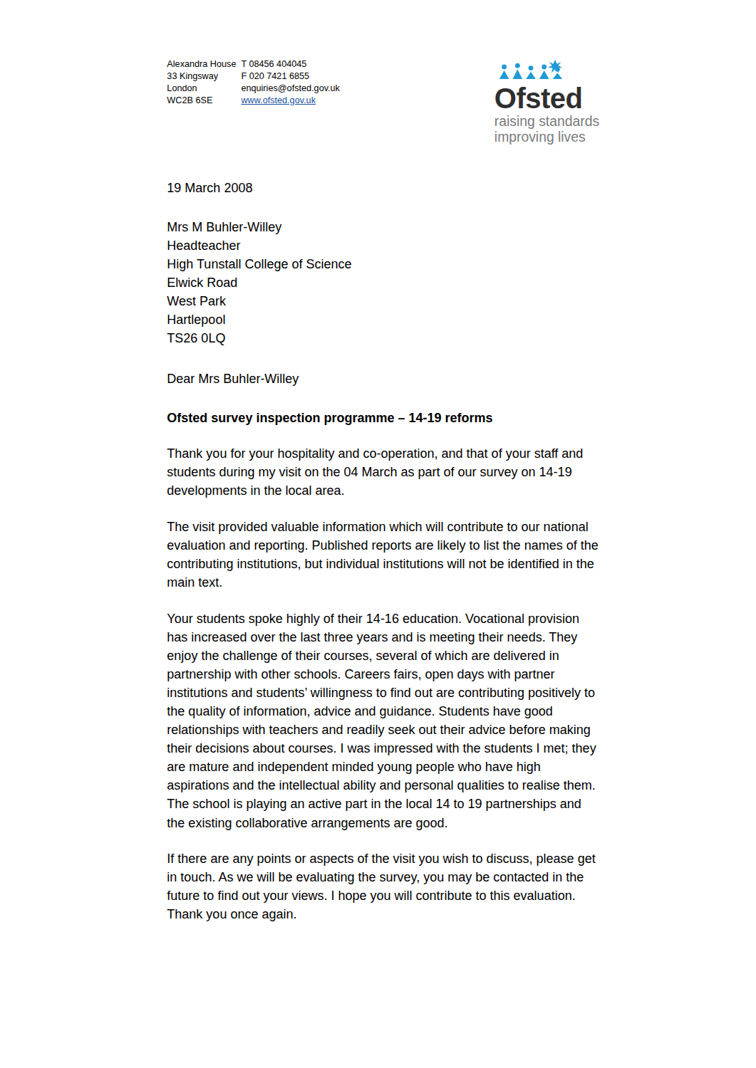Alexandra House 33 Kingsway London WC2B 6SE
T 08456 404045 F 020 7421 6855 enquiries@ofsted.gov.uk www.ofsted.gov.uk
Ofsted
raising standards
improving lives
19 March 2008
Mrs M Buhler-Willey Headteacher High Tunstall College of Science Elwick Road West Park Hartlepool TS26 0LQ
Dear Mrs Buhler-Willey
Ofsted survey inspection programme – 14-19 reforms
Thank you for your hospitality and co-operation, and that of your staff and students during my visit on the 04 March as part of our survey on 14-19 developments in the local area.
The visit provided valuable information which will contribute to our national evaluation and reporting. Published reports are likely to list the names of the contributing institutions, but individual institutions will not be identified in the main text.
Your students spoke highly of their 14-16 education. Vocational provision has increased over the last three years and is meeting their needs. They enjoy the challenge of their courses, several of which are delivered in partnership with other schools. Careers fairs, open days with partner institutions and students’ willingness to find out are contributing positively to the quality of information, advice and guidance. Students have good relationships with teachers and readily seek out their advice before making their decisions about courses. I was impressed with the students I met; they are mature and independent minded young people who have high aspirations and the intellectual ability and personal qualities to realise them. The school is playing an active part in the local 14 to 19 partnerships and the existing collaborative arrangements are good.
If there are any points or aspects of the visit you wish to discuss, please get in touch. As we will be evaluating the survey, you may be contacted in the future to find out your views. I hope you will contribute to this evaluation. Thank you once again.